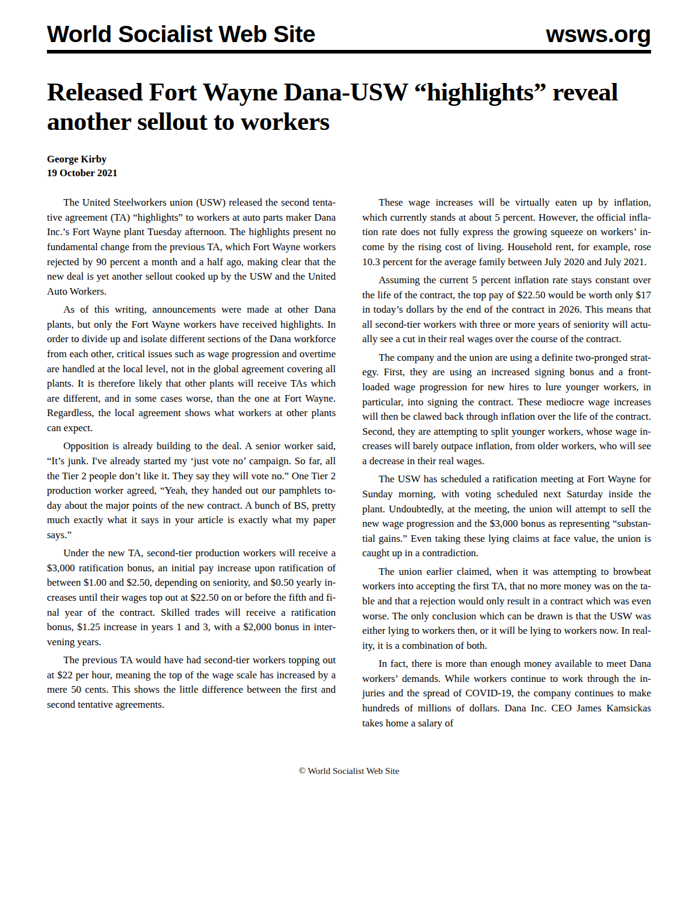World Socialist Web Site
wsws.org
Released Fort Wayne Dana-USW “highlights” reveal another sellout to workers
George Kirby 19 October 2021
The United Steelworkers union (USW) released the second tentative agreement (TA) “highlights” to workers at auto parts maker Dana Inc.’s Fort Wayne plant Tuesday afternoon. The highlights present no fundamental change from the previous TA, which Fort Wayne workers rejected by 90 percent a month and a half ago, making clear that the new deal is yet another sellout cooked up by the USW and the United Auto Workers.
As of this writing, announcements were made at other Dana plants, but only the Fort Wayne workers have received highlights. In order to divide up and isolate different sections of the Dana workforce from each other, critical issues such as wage progression and overtime are handled at the local level, not in the global agreement covering all plants. It is therefore likely that other plants will receive TAs which are different, and in some cases worse, than the one at Fort Wayne. Regardless, the local agreement shows what workers at other plants can expect.
Opposition is already building to the deal. A senior worker said, “It’s junk. I've already started my ‘just vote no’ campaign. So far, all the Tier 2 people don’t like it. They say they will vote no.” One Tier 2 production worker agreed, “Yeah, they handed out our pamphlets today about the major points of the new contract. A bunch of BS, pretty much exactly what it says in your article is exactly what my paper says.”
Under the new TA, second-tier production workers will receive a $3,000 ratification bonus, an initial pay increase upon ratification of between $1.00 and $2.50, depending on seniority, and $0.50 yearly increases until their wages top out at $22.50 on or before the fifth and final year of the contract. Skilled trades will receive a ratification bonus, $1.25 increase in years 1 and 3, with a $2,000 bonus in intervening years.
The previous TA would have had second-tier workers topping out at $22 per hour, meaning the top of the wage scale has increased by a mere 50 cents. This shows the little difference between the first and second tentative agreements.
These wage increases will be virtually eaten up by inflation, which currently stands at about 5 percent. However, the official inflation rate does not fully express the growing squeeze on workers’ income by the rising cost of living. Household rent, for example, rose 10.3 percent for the average family between July 2020 and July 2021.
Assuming the current 5 percent inflation rate stays constant over the life of the contract, the top pay of $22.50 would be worth only $17 in today’s dollars by the end of the contract in 2026. This means that all second-tier workers with three or more years of seniority will actually see a cut in their real wages over the course of the contract.
The company and the union are using a definite two-pronged strategy. First, they are using an increased signing bonus and a front-loaded wage progression for new hires to lure younger workers, in particular, into signing the contract. These mediocre wage increases will then be clawed back through inflation over the life of the contract. Second, they are attempting to split younger workers, whose wage increases will barely outpace inflation, from older workers, who will see a decrease in their real wages.
The USW has scheduled a ratification meeting at Fort Wayne for Sunday morning, with voting scheduled next Saturday inside the plant. Undoubtedly, at the meeting, the union will attempt to sell the new wage progression and the $3,000 bonus as representing “substantial gains.” Even taking these lying claims at face value, the union is caught up in a contradiction.
The union earlier claimed, when it was attempting to browbeat workers into accepting the first TA, that no more money was on the table and that a rejection would only result in a contract which was even worse. The only conclusion which can be drawn is that the USW was either lying to workers then, or it will be lying to workers now. In reality, it is a combination of both.
In fact, there is more than enough money available to meet Dana workers’ demands. While workers continue to work through the injuries and the spread of COVID-19, the company continues to make hundreds of millions of dollars. Dana Inc. CEO James Kamsickas takes home a salary of
© World Socialist Web Site